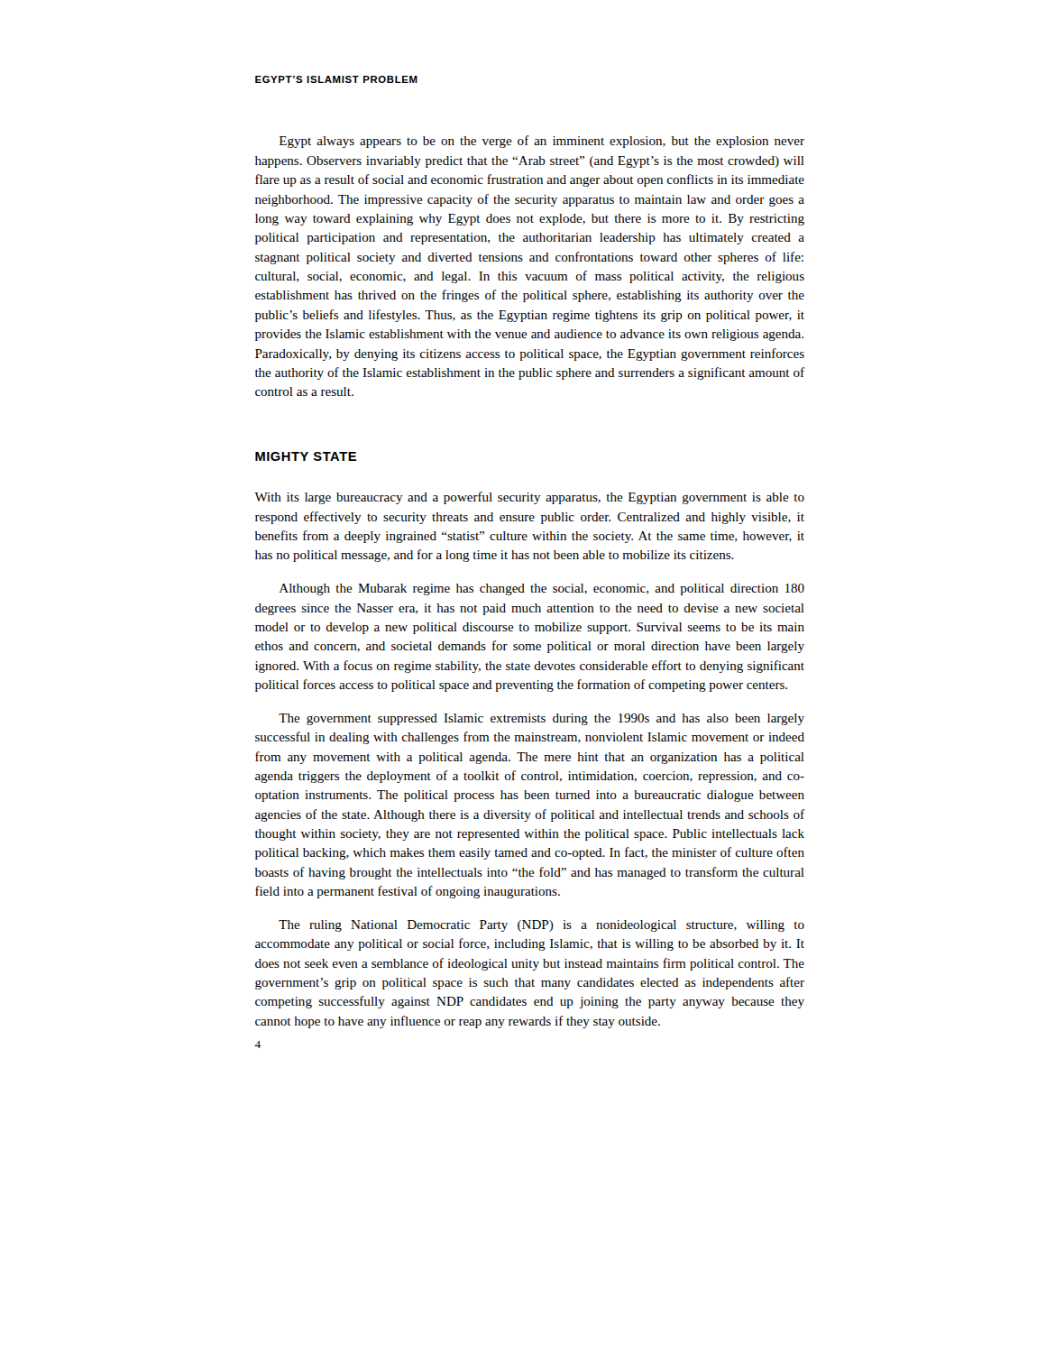Egypt’s Islamist Problem
Egypt always appears to be on the verge of an imminent explosion, but the explosion never happens. Observers invariably predict that the “Arab street” (and Egypt’s is the most crowded) will flare up as a result of social and economic frustration and anger about open conflicts in its immediate neighborhood. The impressive capacity of the security apparatus to maintain law and order goes a long way toward explaining why Egypt does not explode, but there is more to it. By restricting political participation and representation, the authoritarian leadership has ultimately created a stagnant political society and diverted tensions and confrontations toward other spheres of life: cultural, social, economic, and legal. In this vacuum of mass political activity, the religious establishment has thrived on the fringes of the political sphere, establishing its authority over the public’s beliefs and lifestyles. Thus, as the Egyptian regime tightens its grip on political power, it provides the Islamic establishment with the venue and audience to advance its own religious agenda. Paradoxically, by denying its citizens access to political space, the Egyptian government reinforces the authority of the Islamic establishment in the public sphere and surrenders a significant amount of control as a result.
Mighty State
With its large bureaucracy and a powerful security apparatus, the Egyptian government is able to respond effectively to security threats and ensure public order. Centralized and highly visible, it benefits from a deeply ingrained “statist” culture within the society. At the same time, however, it has no political message, and for a long time it has not been able to mobilize its citizens.
Although the Mubarak regime has changed the social, economic, and political direction 180 degrees since the Nasser era, it has not paid much attention to the need to devise a new societal model or to develop a new political discourse to mobilize support. Survival seems to be its main ethos and concern, and societal demands for some political or moral direction have been largely ignored. With a focus on regime stability, the state devotes considerable effort to denying significant political forces access to political space and preventing the formation of competing power centers.
The government suppressed Islamic extremists during the 1990s and has also been largely successful in dealing with challenges from the mainstream, nonviolent Islamic movement or indeed from any movement with a political agenda. The mere hint that an organization has a political agenda triggers the deployment of a toolkit of control, intimidation, coercion, repression, and co-optation instruments. The political process has been turned into a bureaucratic dialogue between agencies of the state. Although there is a diversity of political and intellectual trends and schools of thought within society, they are not represented within the political space. Public intellectuals lack political backing, which makes them easily tamed and co-opted. In fact, the minister of culture often boasts of having brought the intellectuals into “the fold” and has managed to transform the cultural field into a permanent festival of ongoing inaugurations.
The ruling National Democratic Party (NDP) is a nonideological structure, willing to accommodate any political or social force, including Islamic, that is willing to be absorbed by it. It does not seek even a semblance of ideological unity but instead maintains firm political control. The government’s grip on political space is such that many candidates elected as independents after competing successfully against NDP candidates end up joining the party anyway because they cannot hope to have any influence or reap any rewards if they stay outside.
4